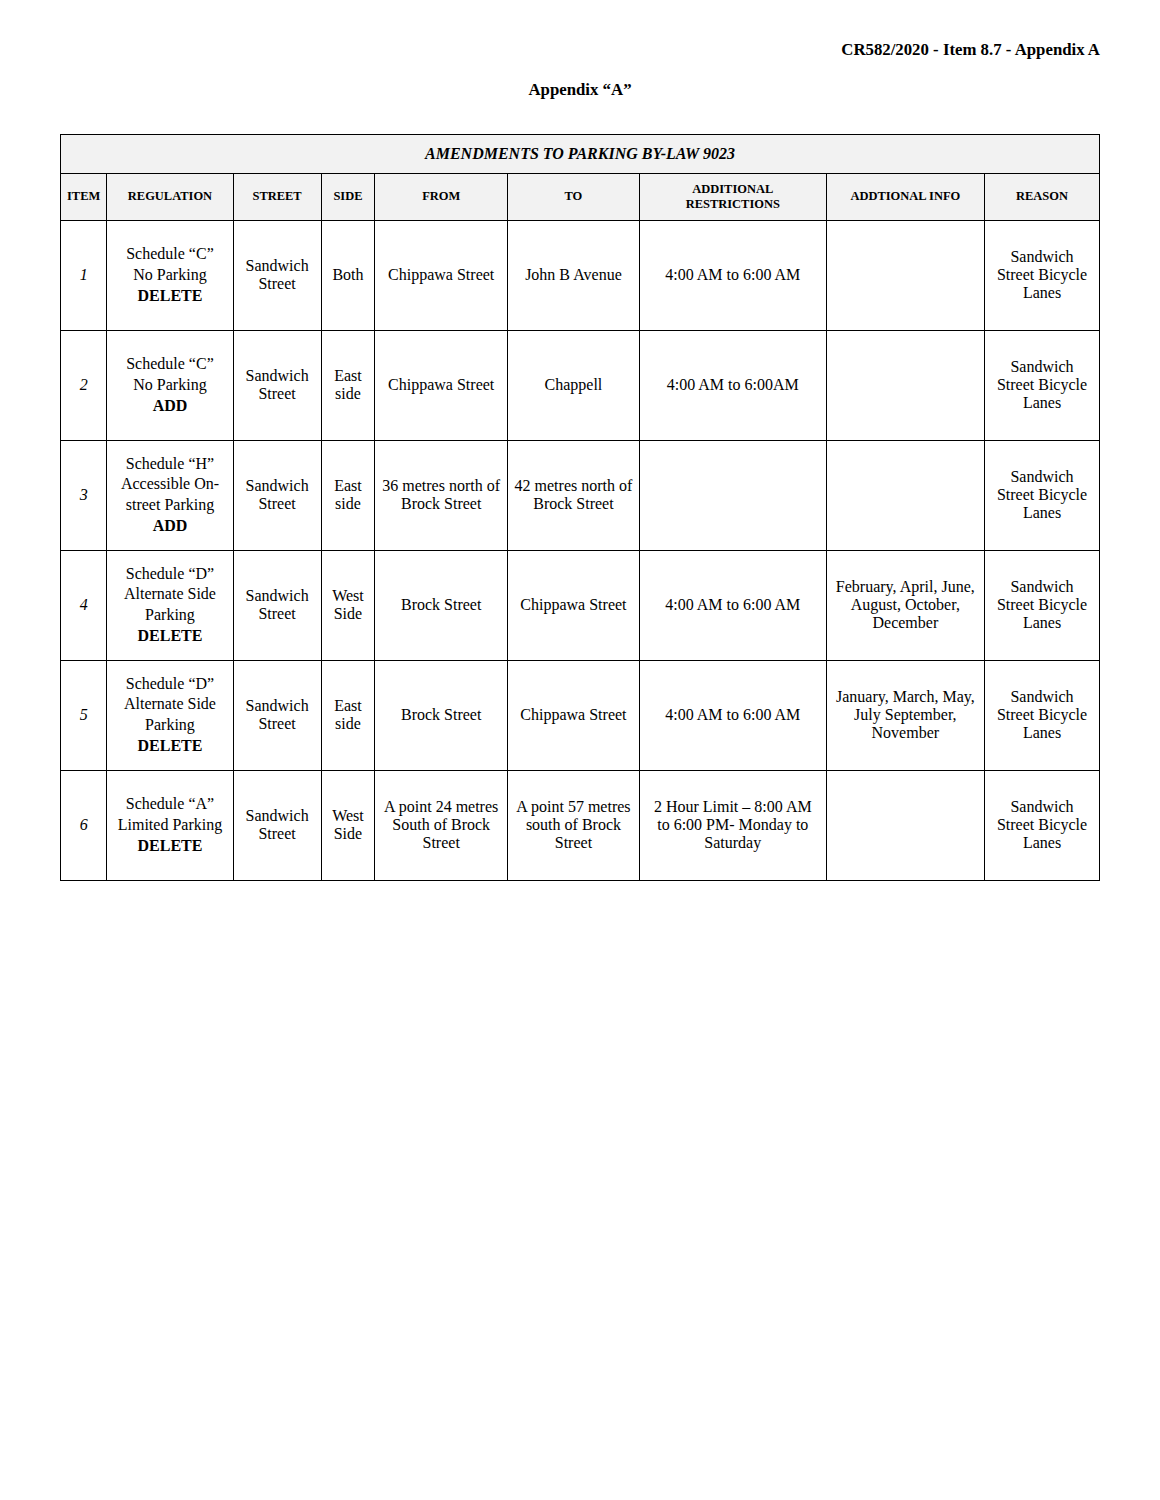CR582/2020 - Item 8.7 - Appendix A
Appendix “A”
AMENDMENTS TO PARKING BY-LAW 9023
| Item | Regulation | Street | Side | From | To | Additional Restrictions | Addtional Info | Reason |
| --- | --- | --- | --- | --- | --- | --- | --- | --- |
| 1 | Schedule “C” No Parking DELETE | Sandwich Street | Both | Chippawa Street | John B Avenue | 4:00 AM to 6:00 AM | | Sandwich Street Bicycle Lanes |
| 2 | Schedule “C” No Parking ADD | Sandwich Street | East side | Chippawa Street | Chappell | 4:00 AM to 6:00AM | | Sandwich Street Bicycle Lanes |
| 3 | Schedule “H” Accessible On-street Parking ADD | Sandwich Street | East side | 36 metres north of Brock Street | 42 metres north of Brock Street | | | Sandwich Street Bicycle Lanes |
| 4 | Schedule “D” Alternate Side Parking DELETE | Sandwich Street | West Side | Brock Street | Chippawa Street | 4:00 AM to 6:00 AM | February, April, June, August, October, December | Sandwich Street Bicycle Lanes |
| 5 | Schedule “D” Alternate Side Parking DELETE | Sandwich Street | East side | Brock Street | Chippawa Street | 4:00 AM to 6:00 AM | January, March, May, July September, November | Sandwich Street Bicycle Lanes |
| 6 | Schedule “A” Limited Parking DELETE | Sandwich Street | West Side | A point 24 metres South of Brock Street | A point 57 metres south of Brock Street | 2 Hour Limit – 8:00 AM to 6:00 PM- Monday to Saturday | | Sandwich Street Bicycle Lanes |